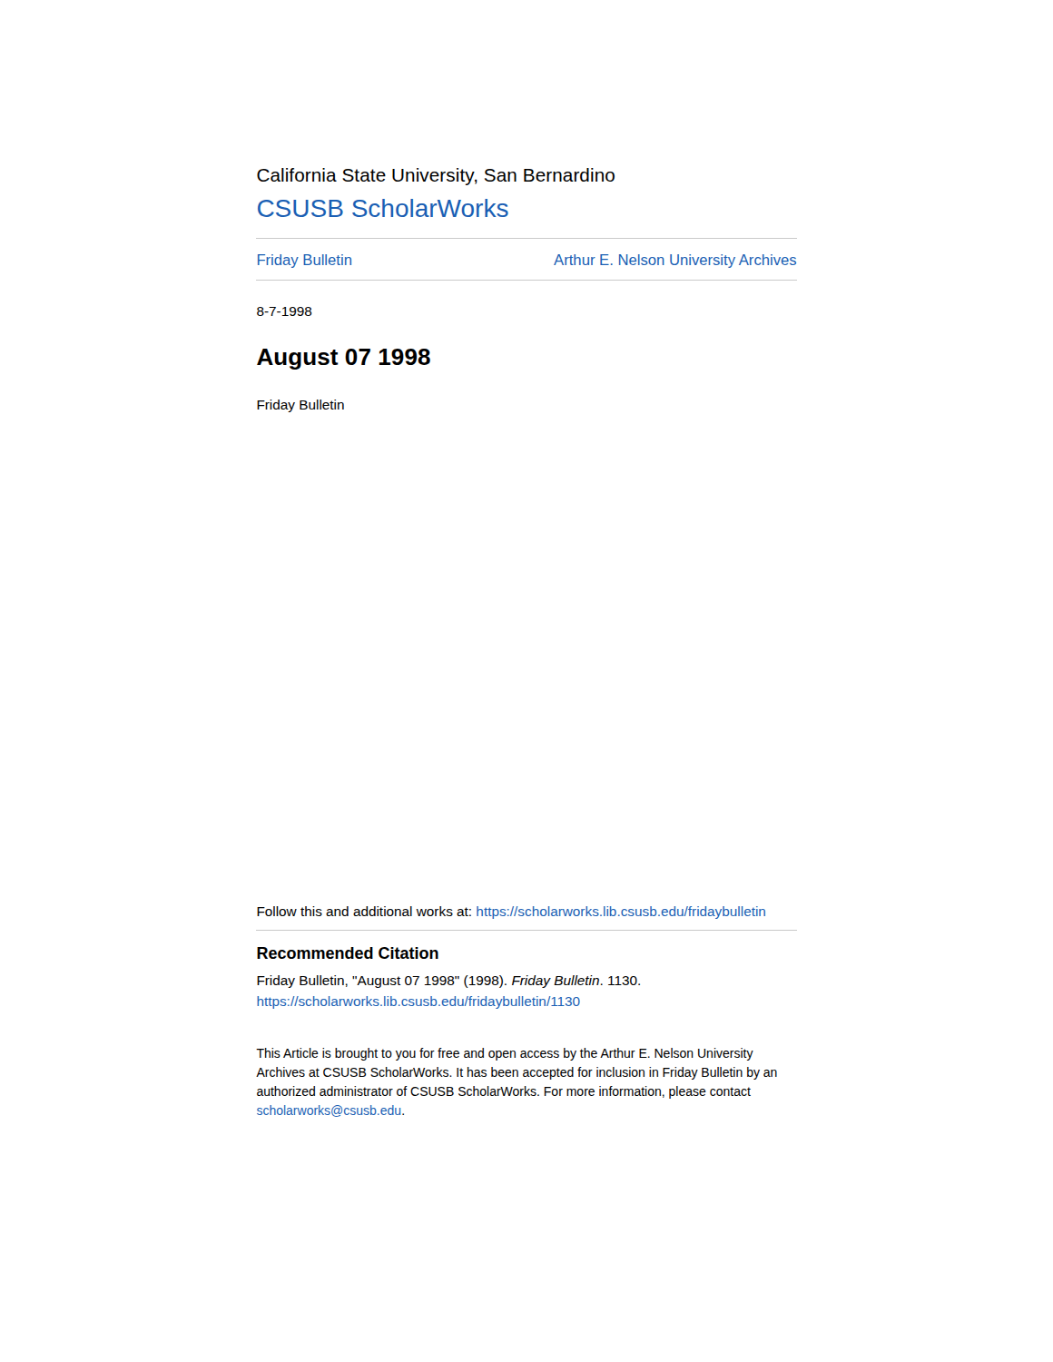California State University, San Bernardino
CSUSB ScholarWorks
Friday Bulletin Arthur E. Nelson University Archives
8-7-1998
August 07 1998
Friday Bulletin
Follow this and additional works at: https://scholarworks.lib.csusb.edu/fridaybulletin
Recommended Citation
Friday Bulletin, "August 07 1998" (1998). Friday Bulletin. 1130.
https://scholarworks.lib.csusb.edu/fridaybulletin/1130
This Article is brought to you for free and open access by the Arthur E. Nelson University Archives at CSUSB ScholarWorks. It has been accepted for inclusion in Friday Bulletin by an authorized administrator of CSUSB ScholarWorks. For more information, please contact scholarworks@csusb.edu.